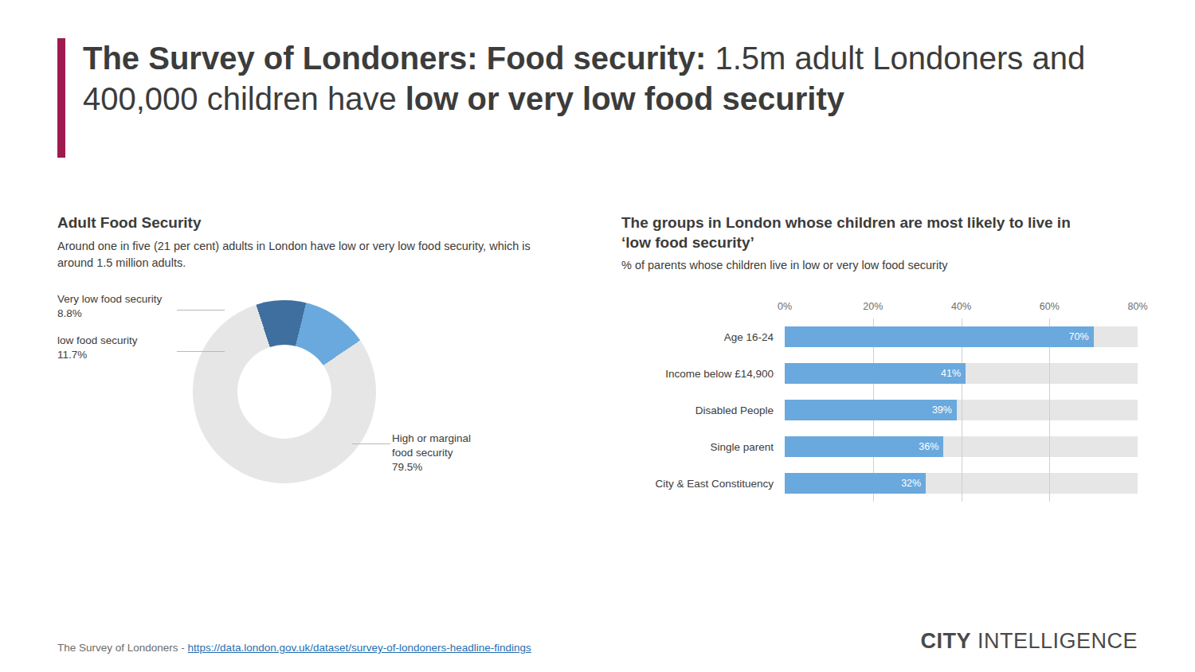The Survey of Londoners: Food security: 1.5m adult Londoners and 400,000 children have low or very low food security
Adult Food Security
Around one in five (21 per cent) adults in London have low or very low food security, which is around 1.5 million adults.
Very low food security
8.8%
low food security
11.7%
High or marginal
food security
79.5%
The groups in London whose children are most likely to live in
‘low food security’
% of parents whose children live in low or very low food security
0% 20% 40% 60% 80%
Age 16-24
70%
Income below £14,900
41%
Disabled People
39%
Single parent
36%
City & East Constituency
32%
The Survey of Londoners - https://data.london.gov.uk/dataset/survey-of-londoners-headline-findings
CITY INTELLIGENCE